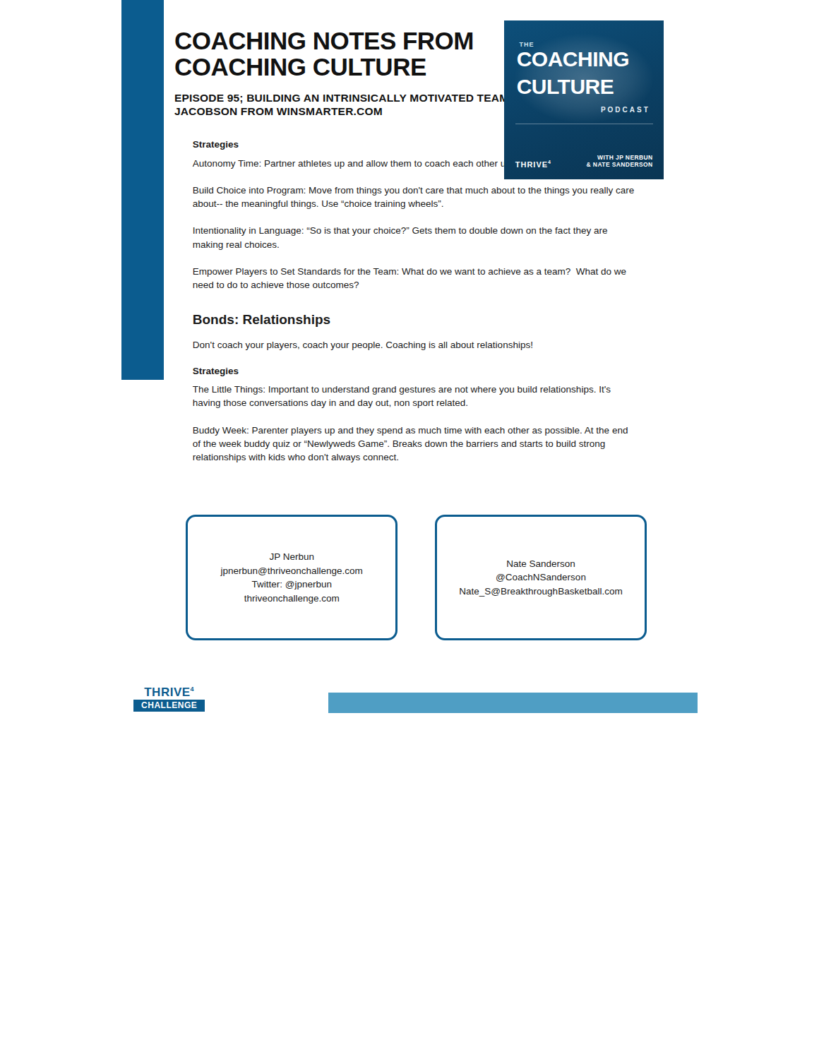COACHING NOTES FROM COACHING CULTURE
EPISODE 95; BUILDING AN INTRINSICALLY MOTIVATED TEAM WITH PETE JACOBSON FROM WINSMARTER.COM
THE
COACHING
CULTURE
PODCAST
THRIVE4
WITH JP NERBUN
& NATE SANDERSON
Strategies
Autonomy Time: Partner athletes up and allow them to coach each other up.
Build Choice into Program: Move from things you don't care that much about to the things you really care about-- the meaningful things. Use “choice training wheels”.
Intentionality in Language: “So is that your choice?” Gets them to double down on the fact they are making real choices.
Empower Players to Set Standards for the Team: What do we want to achieve as a team? What do we need to do to achieve those outcomes?
Bonds: Relationships
Don't coach your players, coach your people. Coaching is all about relationships!
Strategies
The Little Things: Important to understand grand gestures are not where you build relationships. It's having those conversations day in and day out, non sport related.
Buddy Week: Parenter players up and they spend as much time with each other as possible. At the end of the week buddy quiz or “Newlyweds Game”. Breaks down the barriers and starts to build strong relationships with kids who don't always connect.
JP Nerbun
jpnerbun@thriveonchallenge.com
Twitter: @jpnerbun
thriveonchallenge.com
Nate Sanderson
@CoachNSanderson
Nate_S@BreakthroughBasketball.com
THRIVE4 CHALLENGE